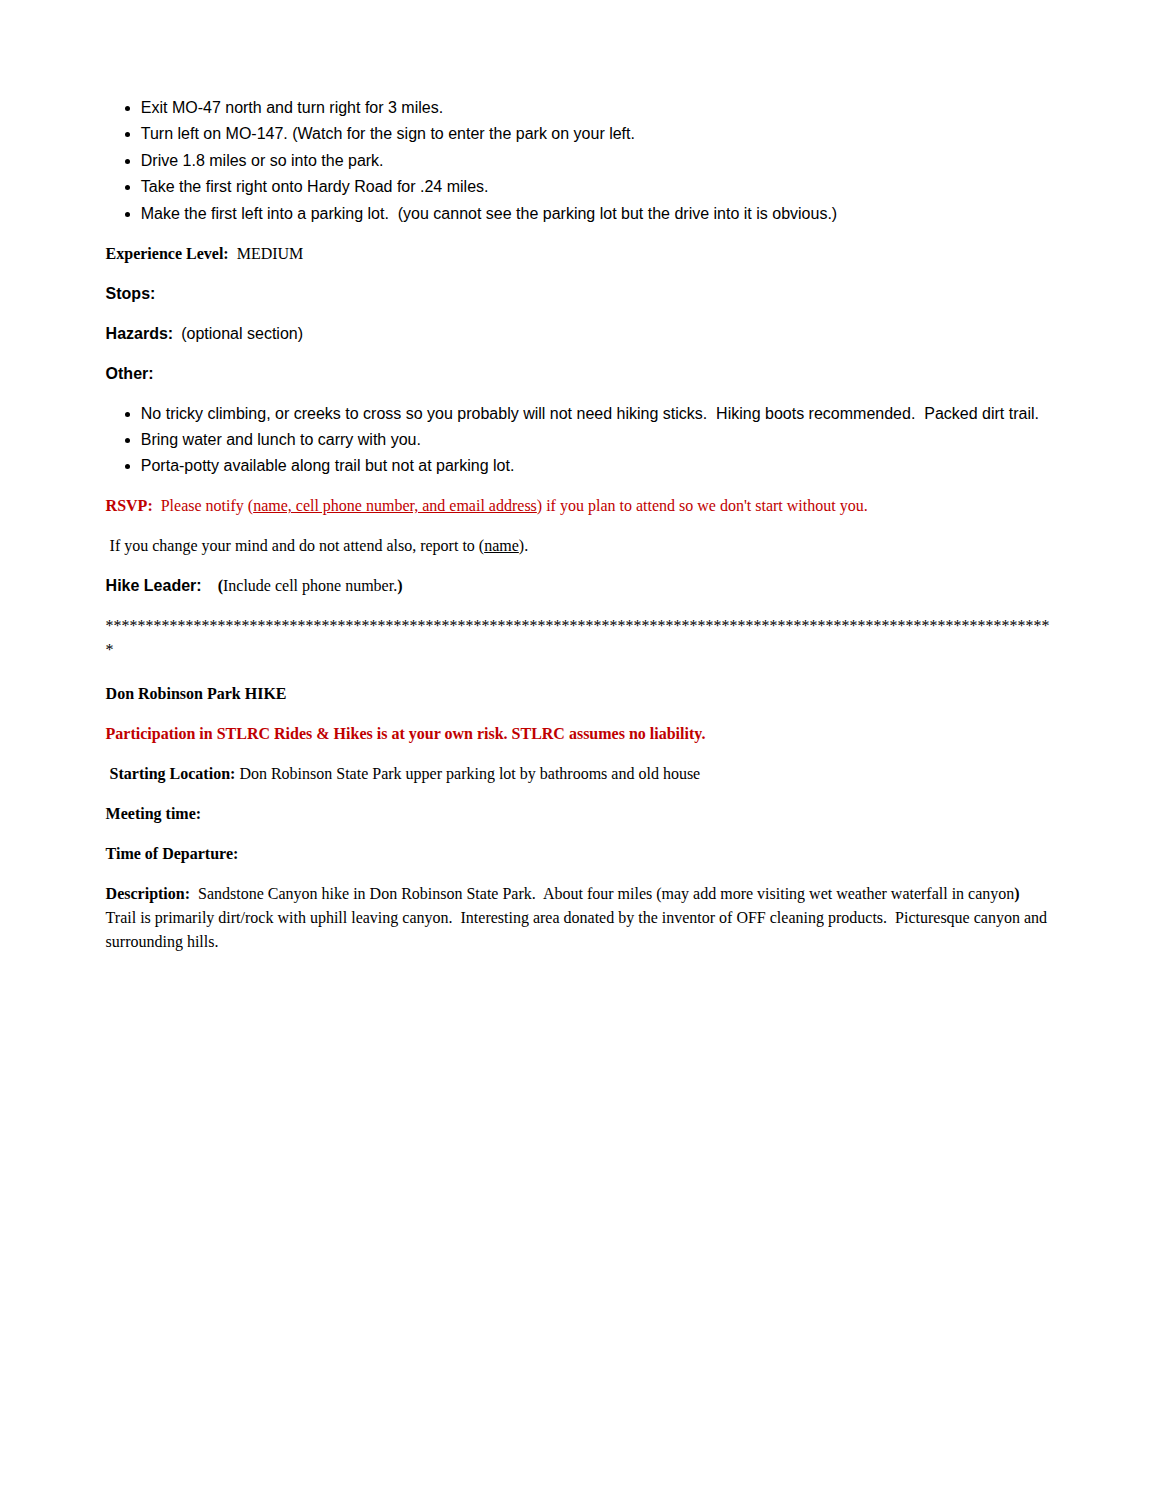Exit MO-47 north and turn right for 3 miles.
Turn left on MO-147. (Watch for the sign to enter the park on your left.
Drive 1.8 miles or so into the park.
Take the first right onto Hardy Road for .24 miles.
Make the first left into a parking lot. (you cannot see the parking lot but the drive into it is obvious.)
Experience Level: MEDIUM
Stops:
Hazards: (optional section)
Other:
No tricky climbing, or creeks to cross so you probably will not need hiking sticks. Hiking boots recommended. Packed dirt trail.
Bring water and lunch to carry with you.
Porta-potty available along trail but not at parking lot.
RSVP: Please notify (name, cell phone number, and email address) if you plan to attend so we don't start without you.
If you change your mind and do not attend also, report to (name).
Hike Leader: (Include cell phone number.)
***********************************************************************************************************************
Don Robinson Park HIKE
Participation in STLRC Rides & Hikes is at your own risk. STLRC assumes no liability.
Starting Location: Don Robinson State Park upper parking lot by bathrooms and old house
Meeting time:
Time of Departure:
Description: Sandstone Canyon hike in Don Robinson State Park. About four miles (may add more visiting wet weather waterfall in canyon) Trail is primarily dirt/rock with uphill leaving canyon. Interesting area donated by the inventor of OFF cleaning products. Picturesque canyon and surrounding hills.